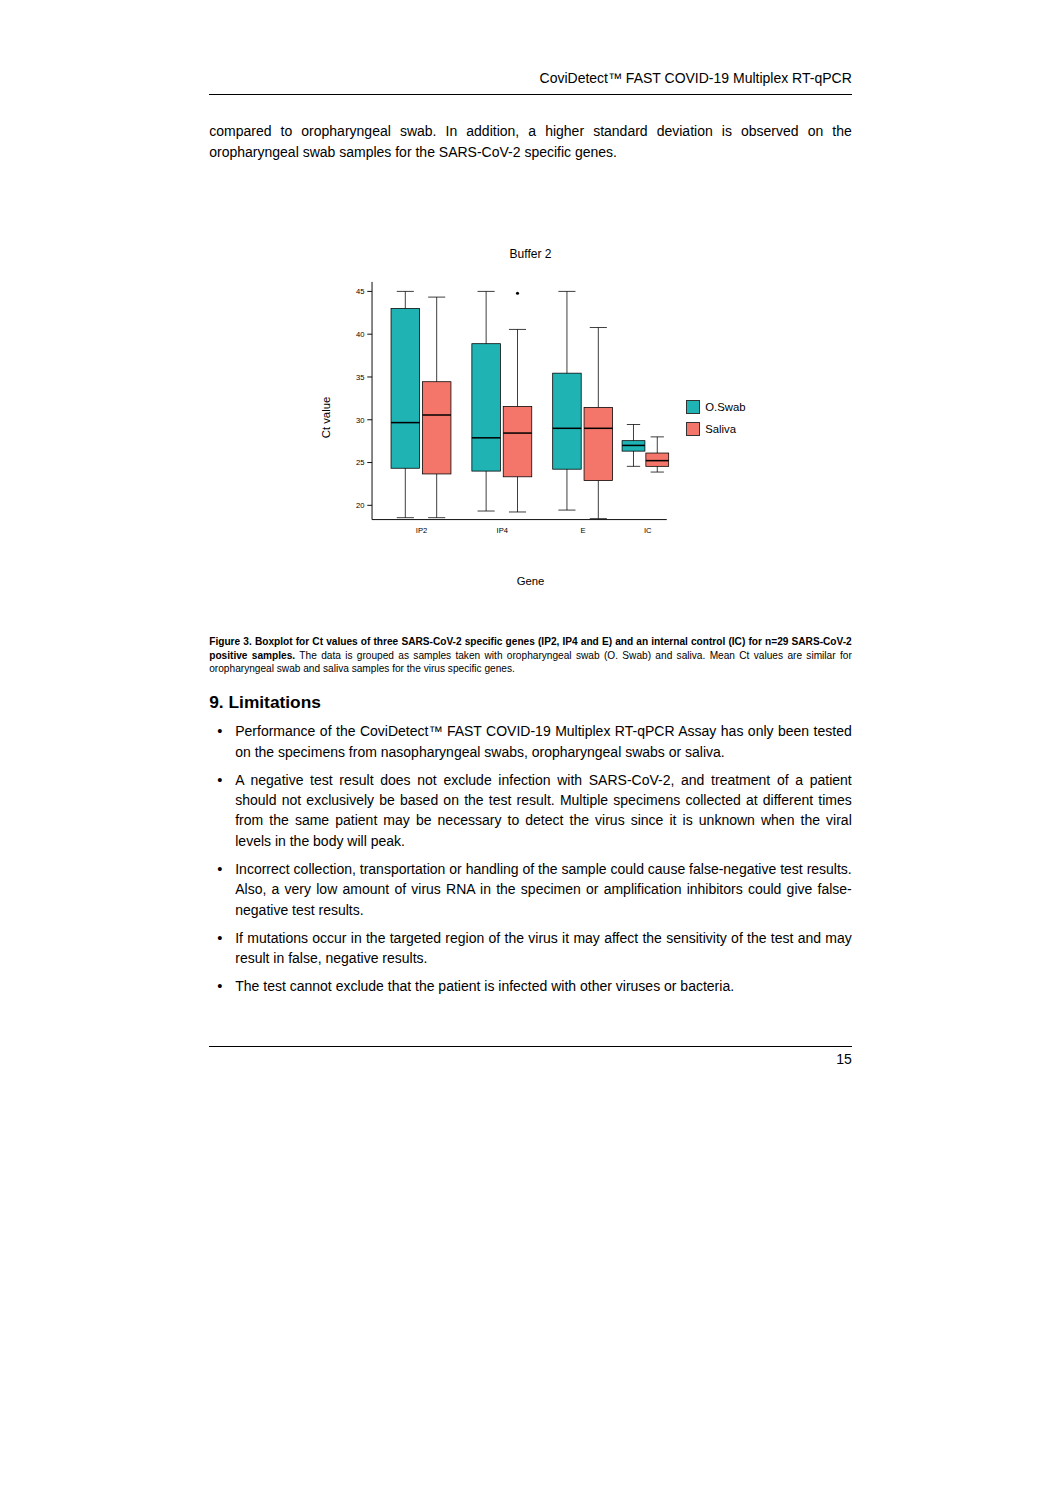CoviDetect™ FAST COVID-19 Multiplex RT-qPCR
compared to oropharyngeal swab. In addition, a higher standard deviation is observed on the oropharyngeal swab samples for the SARS-CoV-2 specific genes.
Buffer 2
Ct value
45 40 35 30 25 20 IP2 IP4 E IC
O.Swab
Saliva
Gene
Figure 3. Boxplot for Ct values of three SARS-CoV-2 specific genes (IP2, IP4 and E) and an internal control (IC) for n=29 SARS-CoV-2 positive samples. The data is grouped as samples taken with oropharyngeal swab (O. Swab) and saliva. Mean Ct values are similar for oropharyngeal swab and saliva samples for the virus specific genes.
9. Limitations
Performance of the CoviDetect™ FAST COVID-19 Multiplex RT-qPCR Assay has only been tested on the specimens from nasopharyngeal swabs, oropharyngeal swabs or saliva.
A negative test result does not exclude infection with SARS-CoV-2, and treatment of a patient should not exclusively be based on the test result. Multiple specimens collected at different times from the same patient may be necessary to detect the virus since it is unknown when the viral levels in the body will peak.
Incorrect collection, transportation or handling of the sample could cause false-negative test results. Also, a very low amount of virus RNA in the specimen or amplification inhibitors could give false-negative test results.
If mutations occur in the targeted region of the virus it may affect the sensitivity of the test and may result in false, negative results.
The test cannot exclude that the patient is infected with other viruses or bacteria.
15